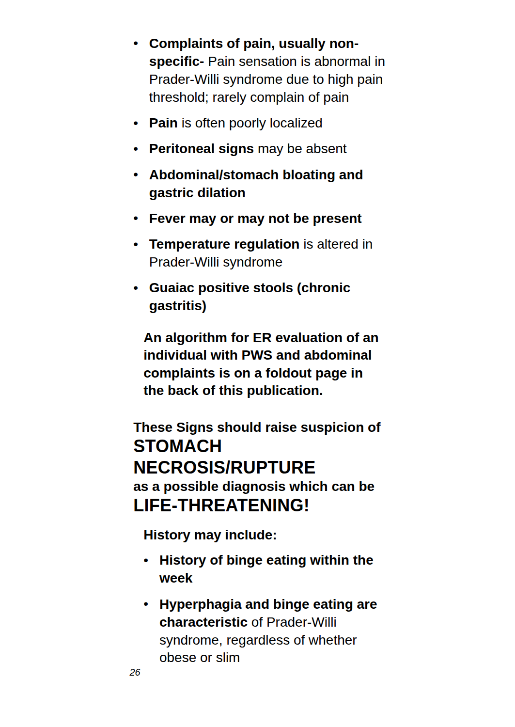Complaints of pain, usually non-specific- Pain sensation is abnormal in Prader-Willi syndrome due to high pain threshold; rarely complain of pain
Pain is often poorly localized
Peritoneal signs may be absent
Abdominal/stomach bloating and gastric dilation
Fever may or may not be present
Temperature regulation is altered in Prader-Willi syndrome
Guaiac positive stools (chronic gastritis)
An algorithm for ER evaluation of an individual with PWS and abdominal complaints is on a foldout page in the back of this publication.
These Signs should raise suspicion of STOMACH NECROSIS/RUPTURE as a possible diagnosis which can be LIFE-THREATENING!
History may include:
History of binge eating within the week
Hyperphagia and binge eating are characteristic of Prader-Willi syndrome, regardless of whether obese or slim
26